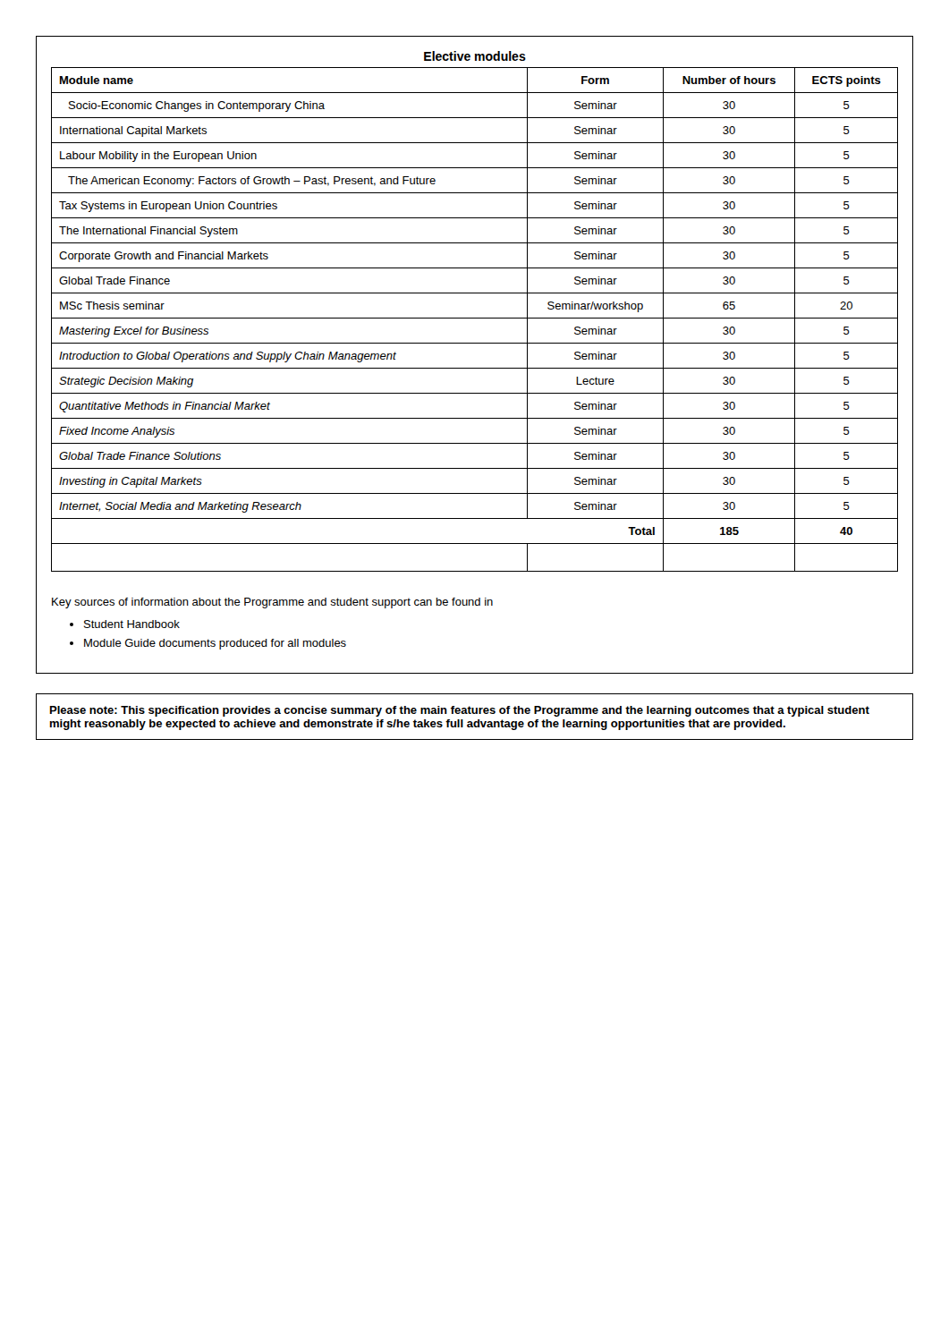Elective modules
| Module name | Form | Number of hours | ECTS points |
| --- | --- | --- | --- |
| Socio-Economic Changes in Contemporary China | Seminar | 30 | 5 |
| International Capital Markets | Seminar | 30 | 5 |
| Labour Mobility in the European Union | Seminar | 30 | 5 |
| The American Economy: Factors of Growth – Past, Present, and Future | Seminar | 30 | 5 |
| Tax Systems in European Union Countries | Seminar | 30 | 5 |
| The International Financial System | Seminar | 30 | 5 |
| Corporate Growth and Financial Markets | Seminar | 30 | 5 |
| Global Trade Finance | Seminar | 30 | 5 |
| MSc Thesis seminar | Seminar/workshop | 65 | 20 |
| Mastering Excel for Business | Seminar | 30 | 5 |
| Introduction to Global Operations and Supply Chain Management | Seminar | 30 | 5 |
| Strategic Decision Making | Lecture | 30 | 5 |
| Quantitative Methods in Financial Market | Seminar | 30 | 5 |
| Fixed Income Analysis | Seminar | 30 | 5 |
| Global Trade Finance Solutions | Seminar | 30 | 5 |
| Investing in Capital Markets | Seminar | 30 | 5 |
| Internet, Social Media and Marketing Research | Seminar | 30 | 5 |
| Total | 185 | 40 |
Key sources of information about the Programme and student support can be found in
Student Handbook
Module Guide documents produced for all modules
Please note: This specification provides a concise summary of the main features of the Programme and the learning outcomes that a typical student might reasonably be expected to achieve and demonstrate if s/he takes full advantage of the learning opportunities that are provided.